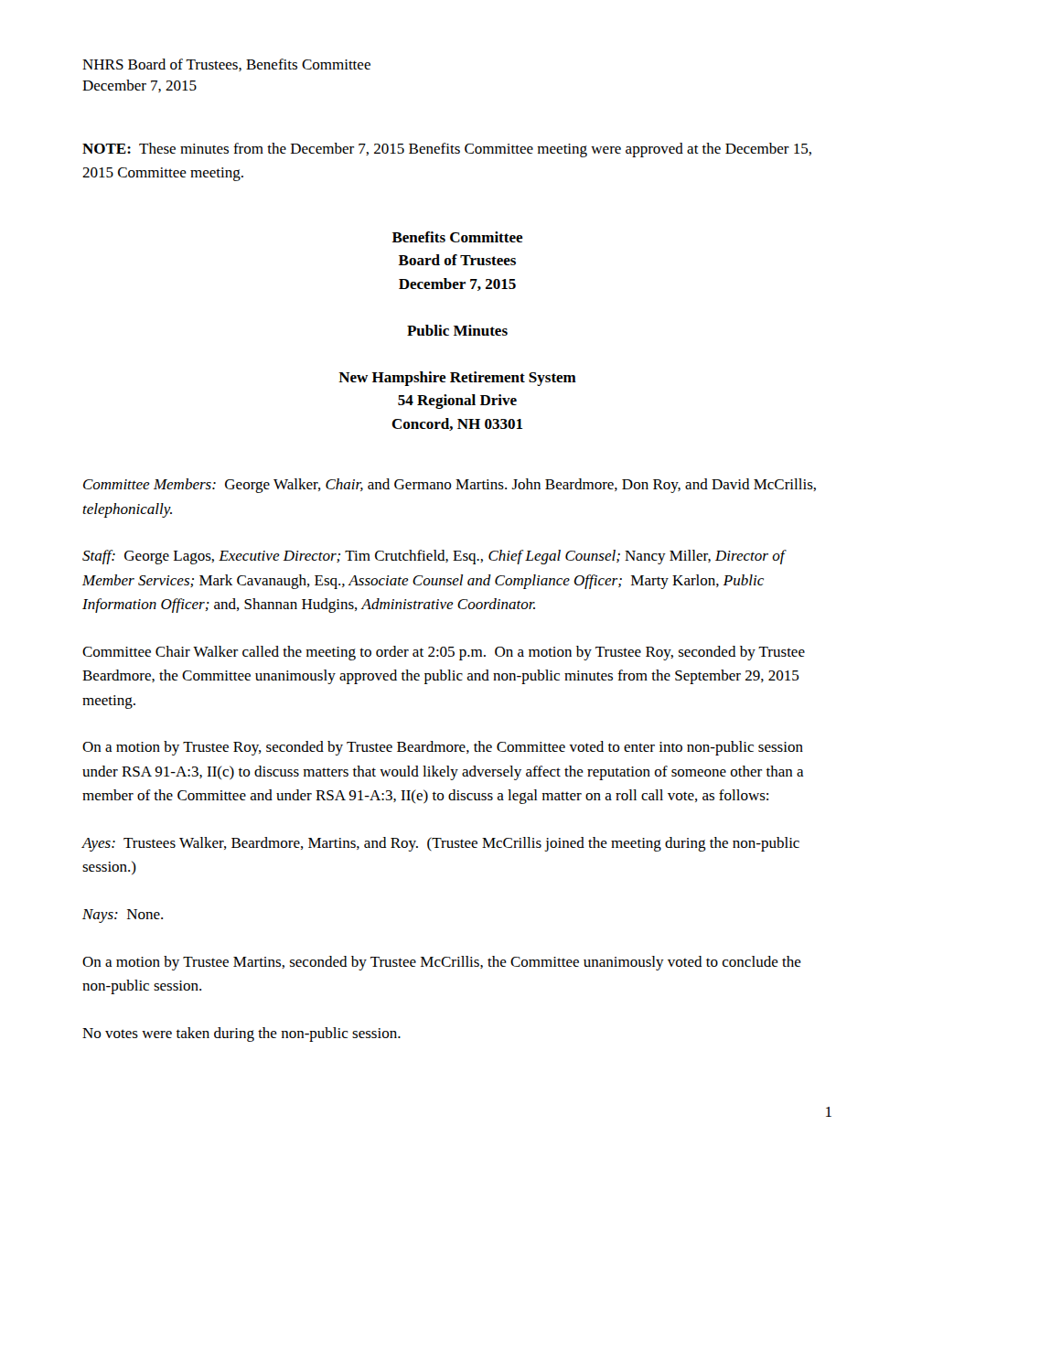NHRS Board of Trustees, Benefits Committee
December 7, 2015
NOTE: These minutes from the December 7, 2015 Benefits Committee meeting were approved at the December 15, 2015 Committee meeting.
Benefits Committee
Board of Trustees
December 7, 2015
Public Minutes
New Hampshire Retirement System
54 Regional Drive
Concord, NH 03301
Committee Members: George Walker, Chair, and Germano Martins. John Beardmore, Don Roy, and David McCrillis, telephonically.
Staff: George Lagos, Executive Director; Tim Crutchfield, Esq., Chief Legal Counsel; Nancy Miller, Director of Member Services; Mark Cavanaugh, Esq., Associate Counsel and Compliance Officer; Marty Karlon, Public Information Officer; and, Shannan Hudgins, Administrative Coordinator.
Committee Chair Walker called the meeting to order at 2:05 p.m. On a motion by Trustee Roy, seconded by Trustee Beardmore, the Committee unanimously approved the public and non-public minutes from the September 29, 2015 meeting.
On a motion by Trustee Roy, seconded by Trustee Beardmore, the Committee voted to enter into non-public session under RSA 91-A:3, II(c) to discuss matters that would likely adversely affect the reputation of someone other than a member of the Committee and under RSA 91-A:3, II(e) to discuss a legal matter on a roll call vote, as follows:
Ayes: Trustees Walker, Beardmore, Martins, and Roy. (Trustee McCrillis joined the meeting during the non-public session.)
Nays: None.
On a motion by Trustee Martins, seconded by Trustee McCrillis, the Committee unanimously voted to conclude the non-public session.
No votes were taken during the non-public session.
1